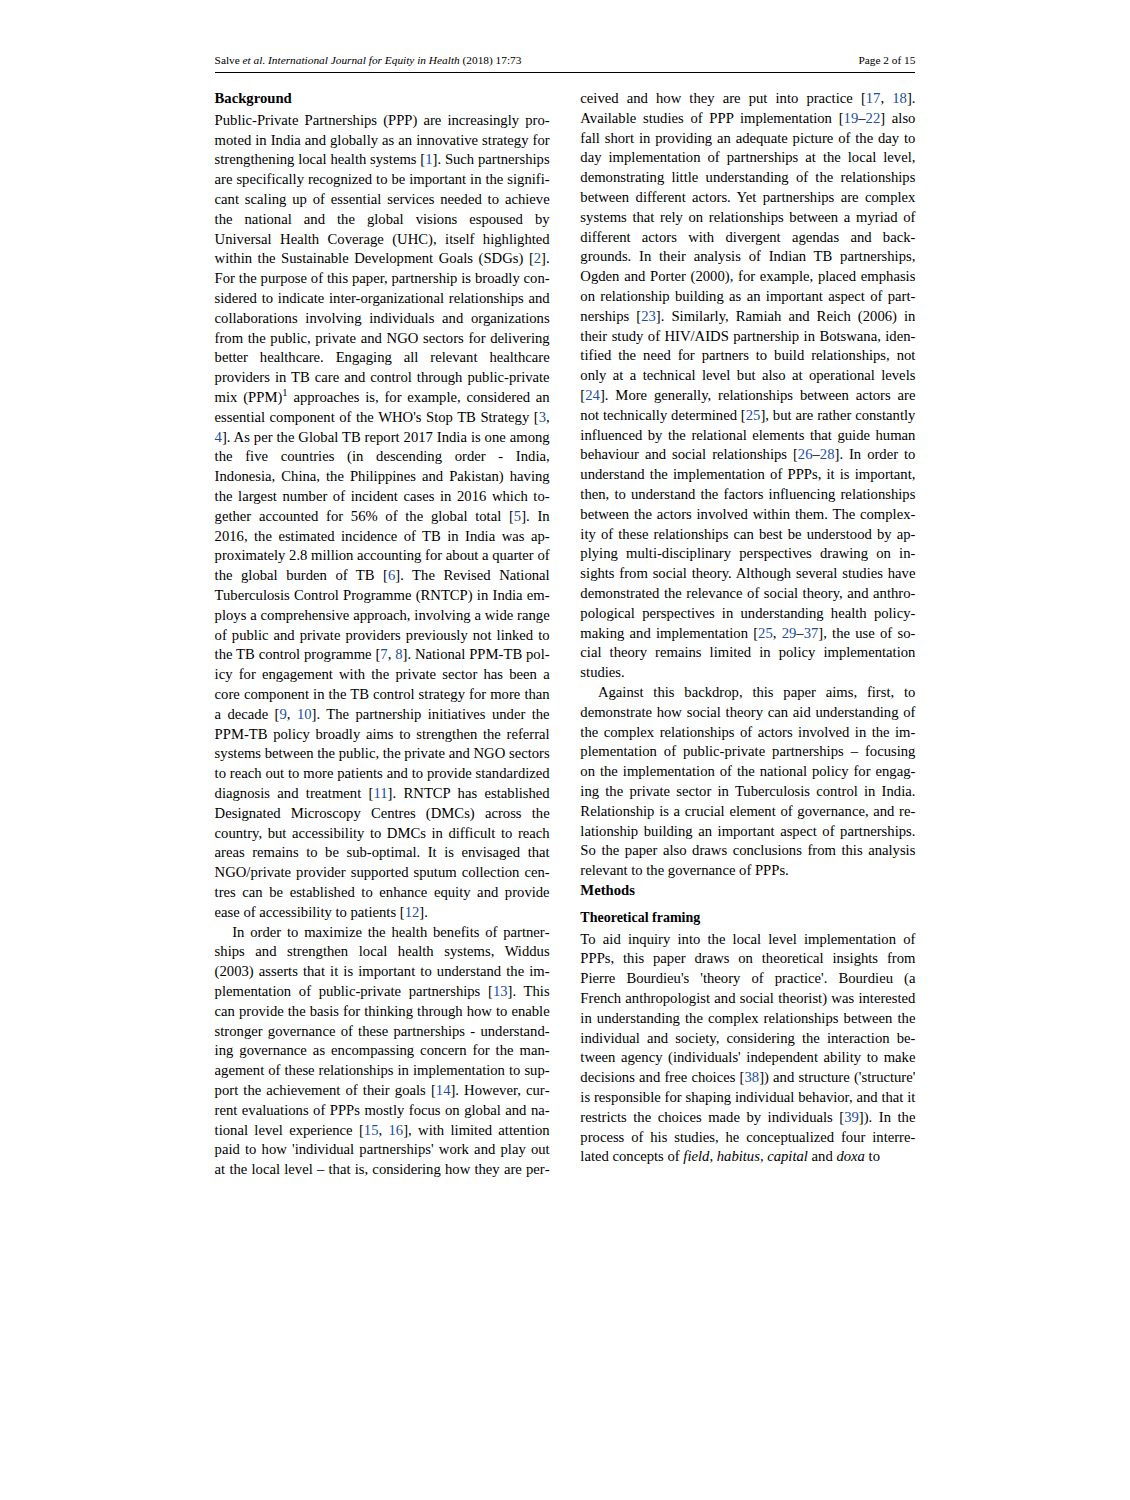Salve et al. International Journal for Equity in Health (2018) 17:73
Page 2 of 15
Background
Public-Private Partnerships (PPP) are increasingly promoted in India and globally as an innovative strategy for strengthening local health systems [1]. Such partnerships are specifically recognized to be important in the significant scaling up of essential services needed to achieve the national and the global visions espoused by Universal Health Coverage (UHC), itself highlighted within the Sustainable Development Goals (SDGs) [2]. For the purpose of this paper, partnership is broadly considered to indicate inter-organizational relationships and collaborations involving individuals and organizations from the public, private and NGO sectors for delivering better healthcare. Engaging all relevant healthcare providers in TB care and control through public-private mix (PPM)1 approaches is, for example, considered an essential component of the WHO's Stop TB Strategy [3, 4]. As per the Global TB report 2017 India is one among the five countries (in descending order - India, Indonesia, China, the Philippines and Pakistan) having the largest number of incident cases in 2016 which together accounted for 56% of the global total [5]. In 2016, the estimated incidence of TB in India was approximately 2.8 million accounting for about a quarter of the global burden of TB [6]. The Revised National Tuberculosis Control Programme (RNTCP) in India employs a comprehensive approach, involving a wide range of public and private providers previously not linked to the TB control programme [7, 8]. National PPM-TB policy for engagement with the private sector has been a core component in the TB control strategy for more than a decade [9, 10]. The partnership initiatives under the PPM-TB policy broadly aims to strengthen the referral systems between the public, the private and NGO sectors to reach out to more patients and to provide standardized diagnosis and treatment [11]. RNTCP has established Designated Microscopy Centres (DMCs) across the country, but accessibility to DMCs in difficult to reach areas remains to be sub-optimal. It is envisaged that NGO/private provider supported sputum collection centres can be established to enhance equity and provide ease of accessibility to patients [12].
In order to maximize the health benefits of partnerships and strengthen local health systems, Widdus (2003) asserts that it is important to understand the implementation of public-private partnerships [13]. This can provide the basis for thinking through how to enable stronger governance of these partnerships - understanding governance as encompassing concern for the management of these relationships in implementation to support the achievement of their goals [14]. However, current evaluations of PPPs mostly focus on global and national level experience [15, 16], with limited attention paid to how 'individual partnerships' work and play out at the local level – that is, considering how they are perceived and how they are put into practice [17, 18]. Available studies of PPP implementation [19–22] also fall short in providing an adequate picture of the day to day implementation of partnerships at the local level, demonstrating little understanding of the relationships between different actors. Yet partnerships are complex systems that rely on relationships between a myriad of different actors with divergent agendas and backgrounds. In their analysis of Indian TB partnerships, Ogden and Porter (2000), for example, placed emphasis on relationship building as an important aspect of partnerships [23]. Similarly, Ramiah and Reich (2006) in their study of HIV/AIDS partnership in Botswana, identified the need for partners to build relationships, not only at a technical level but also at operational levels [24]. More generally, relationships between actors are not technically determined [25], but are rather constantly influenced by the relational elements that guide human behaviour and social relationships [26–28]. In order to understand the implementation of PPPs, it is important, then, to understand the factors influencing relationships between the actors involved within them. The complexity of these relationships can best be understood by applying multi-disciplinary perspectives drawing on insights from social theory. Although several studies have demonstrated the relevance of social theory, and anthropological perspectives in understanding health policy-making and implementation [25, 29–37], the use of social theory remains limited in policy implementation studies.
Against this backdrop, this paper aims, first, to demonstrate how social theory can aid understanding of the complex relationships of actors involved in the implementation of public-private partnerships – focusing on the implementation of the national policy for engaging the private sector in Tuberculosis control in India. Relationship is a crucial element of governance, and relationship building an important aspect of partnerships. So the paper also draws conclusions from this analysis relevant to the governance of PPPs.
Methods
Theoretical framing
To aid inquiry into the local level implementation of PPPs, this paper draws on theoretical insights from Pierre Bourdieu's 'theory of practice'. Bourdieu (a French anthropologist and social theorist) was interested in understanding the complex relationships between the individual and society, considering the interaction between agency (individuals' independent ability to make decisions and free choices [38]) and structure ('structure' is responsible for shaping individual behavior, and that it restricts the choices made by individuals [39]). In the process of his studies, he conceptualized four interrelated concepts of field, habitus, capital and doxa to